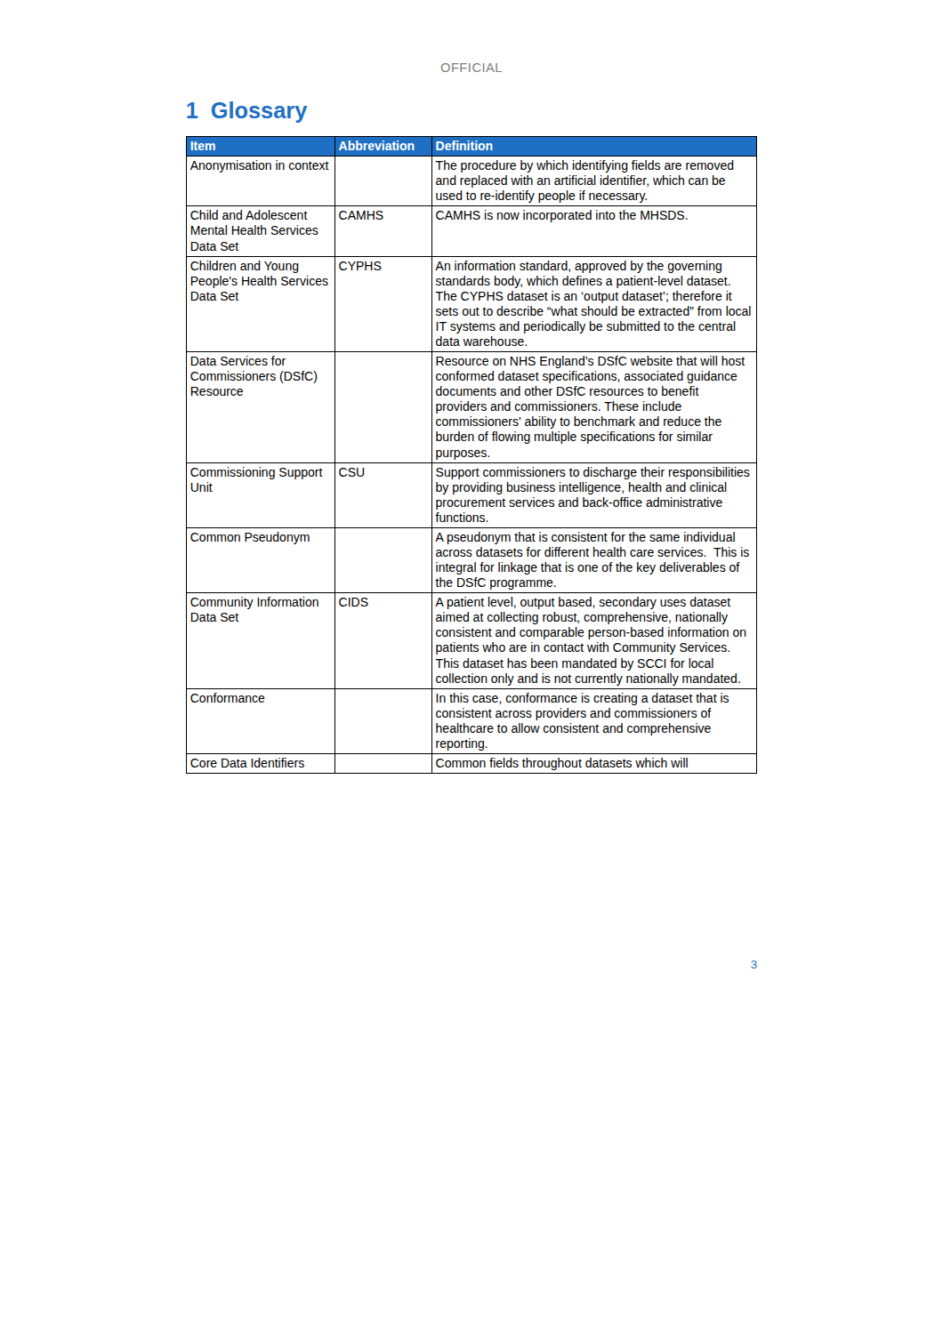OFFICIAL
1 Glossary
| Item | Abbreviation | Definition |
| --- | --- | --- |
| Anonymisation in context | | The procedure by which identifying fields are removed and replaced with an artificial identifier, which can be used to re-identify people if necessary. |
| Child and Adolescent Mental Health Services Data Set | CAMHS | CAMHS is now incorporated into the MHSDS. |
| Children and Young People's Health Services Data Set | CYPHS | An information standard, approved by the governing standards body, which defines a patient-level dataset. The CYPHS dataset is an ‘output dataset’; therefore it sets out to describe “what should be extracted” from local IT systems and periodically be submitted to the central data warehouse. |
| Data Services for Commissioners (DSfC) Resource | | Resource on NHS England’s DSfC website that will host conformed dataset specifications, associated guidance documents and other DSfC resources to benefit providers and commissioners. These include commissioners' ability to benchmark and reduce the burden of flowing multiple specifications for similar purposes. |
| Commissioning Support Unit | CSU | Support commissioners to discharge their responsibilities by providing business intelligence, health and clinical procurement services and back-office administrative functions. |
| Common Pseudonym | | A pseudonym that is consistent for the same individual across datasets for different health care services. This is integral for linkage that is one of the key deliverables of the DSfC programme. |
| Community Information Data Set | CIDS | A patient level, output based, secondary uses dataset aimed at collecting robust, comprehensive, nationally consistent and comparable person-based information on patients who are in contact with Community Services. This dataset has been mandated by SCCI for local collection only and is not currently nationally mandated. |
| Conformance | | In this case, conformance is creating a dataset that is consistent across providers and commissioners of healthcare to allow consistent and comprehensive reporting. |
| Core Data Identifiers | | Common fields throughout datasets which will |
3